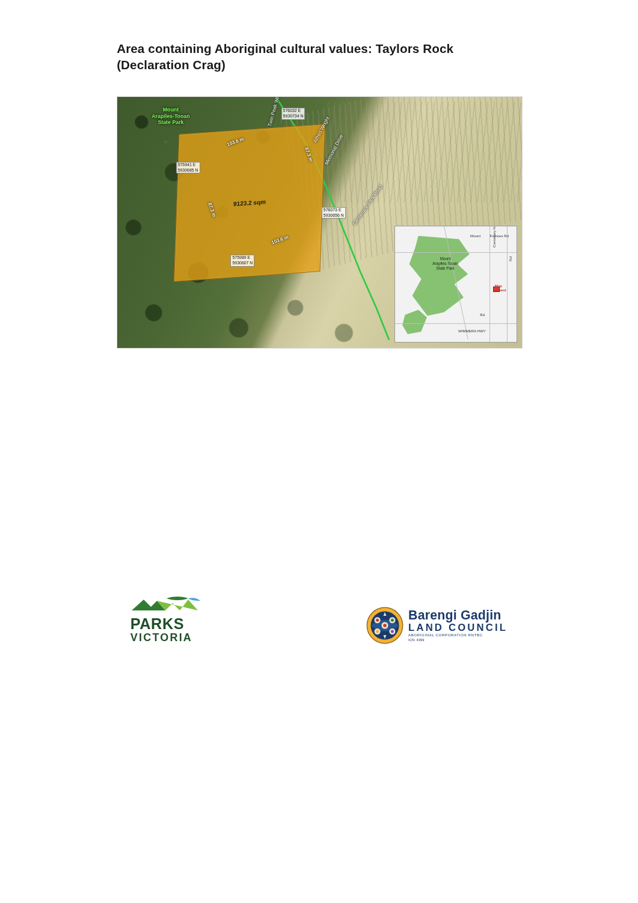Area containing Aboriginal cultural values: Taylors Rock (Declaration Crag)
9123.2 sqm
Mount
Arapiles-Tooan
State Park
Twin Peak Walk
Alfred Wright
Memorial Drive
Centenary Park Road
576032 E
5930734 N
575941 E
5930685 N
575989 E
5930607 N
576073 E
5930656 N
103.6 m
87.3 m
103.6 m
87.3 m
Mount
Arapiles-Tooan
State Park
Mount
Frances Rd
Centenary Rd
Rd
WIMMERA HWY
Rd
Map
Extent
PARKS
VICTORIA
Barengi Gadjin
LAND COUNCIL
ABORIGINAL CORPORATION RNTBC
ICN: 4399